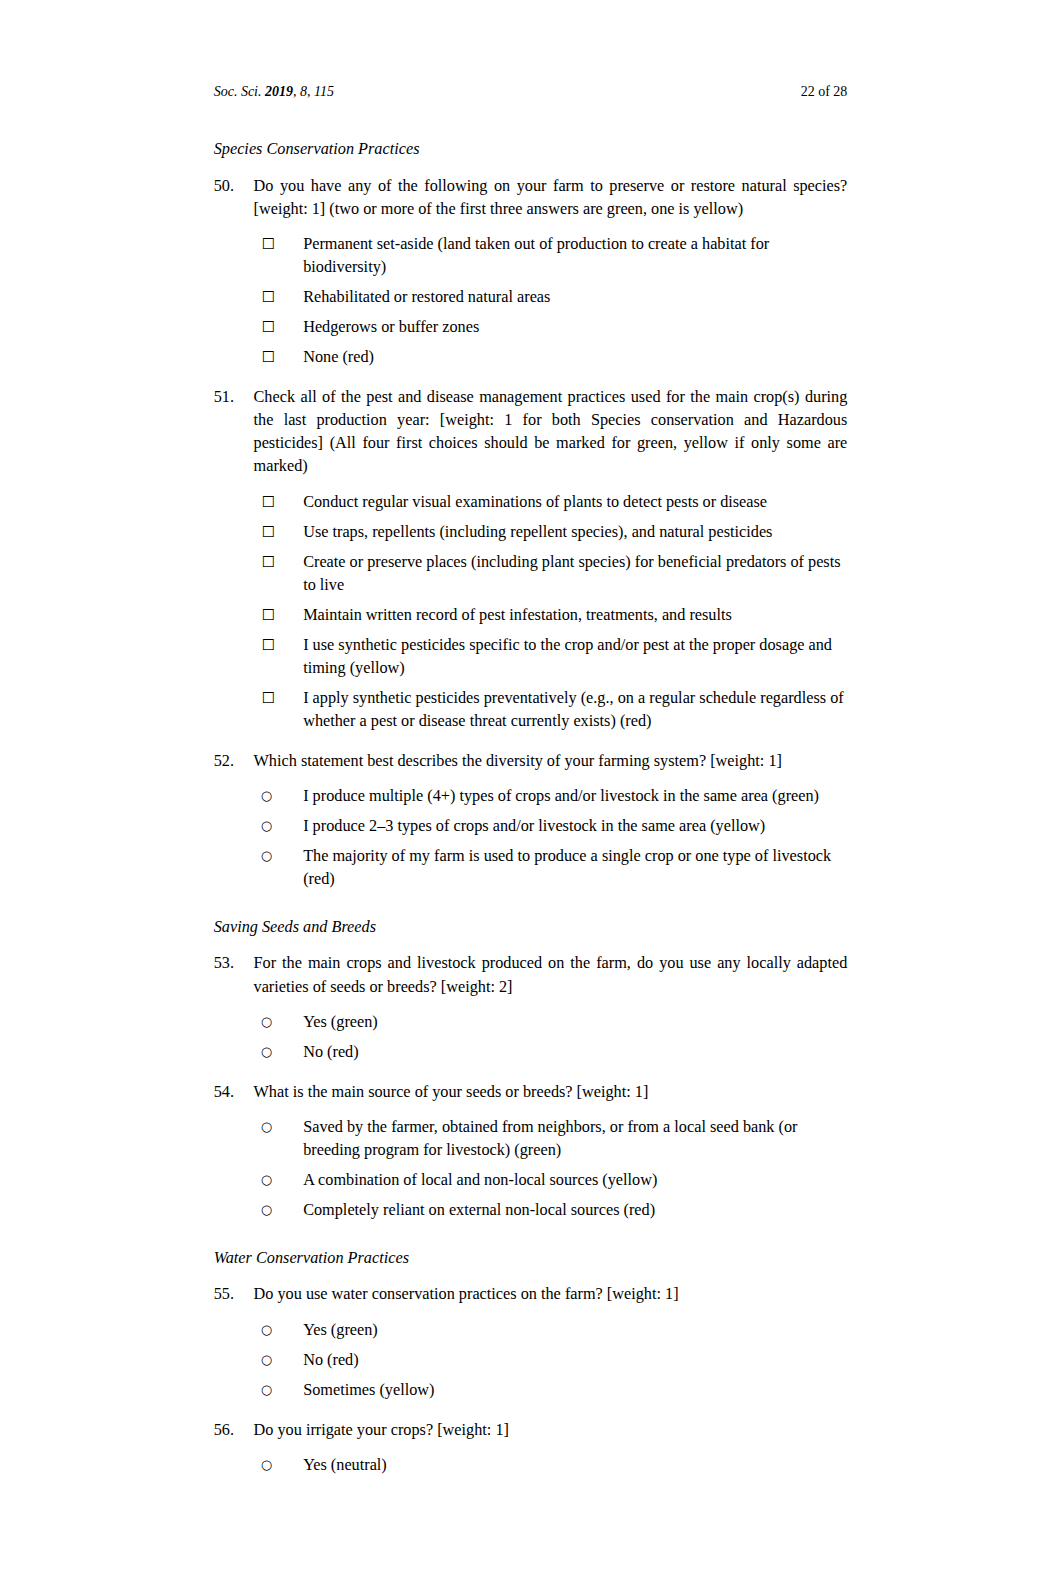Soc. Sci. 2019, 8, 115
22 of 28
Species Conservation Practices
50. Do you have any of the following on your farm to preserve or restore natural species? [weight: 1] (two or more of the first three answers are green, one is yellow)
☐Permanent set-aside (land taken out of production to create a habitat for biodiversity)
☐Rehabilitated or restored natural areas
☐Hedgerows or buffer zones
☐None (red)
51. Check all of the pest and disease management practices used for the main crop(s) during the last production year: [weight: 1 for both Species conservation and Hazardous pesticides] (All four first choices should be marked for green, yellow if only some are marked)
☐Conduct regular visual examinations of plants to detect pests or disease
☐Use traps, repellents (including repellent species), and natural pesticides
☐Create or preserve places (including plant species) for beneficial predators of pests to live
☐Maintain written record of pest infestation, treatments, and results
☐I use synthetic pesticides specific to the crop and/or pest at the proper dosage and timing (yellow)
☐I apply synthetic pesticides preventatively (e.g., on a regular schedule regardless of whether a pest or disease threat currently exists) (red)
52. Which statement best describes the diversity of your farming system? [weight: 1]
○I produce multiple (4+) types of crops and/or livestock in the same area (green)
○I produce 2–3 types of crops and/or livestock in the same area (yellow)
○The majority of my farm is used to produce a single crop or one type of livestock (red)
Saving Seeds and Breeds
53. For the main crops and livestock produced on the farm, do you use any locally adapted varieties of seeds or breeds? [weight: 2]
○Yes (green)
○No (red)
54. What is the main source of your seeds or breeds? [weight: 1]
○Saved by the farmer, obtained from neighbors, or from a local seed bank (or breeding program for livestock) (green)
○A combination of local and non-local sources (yellow)
○Completely reliant on external non-local sources (red)
Water Conservation Practices
55. Do you use water conservation practices on the farm? [weight: 1]
○Yes (green)
○No (red)
○Sometimes (yellow)
56. Do you irrigate your crops? [weight: 1]
○Yes (neutral)